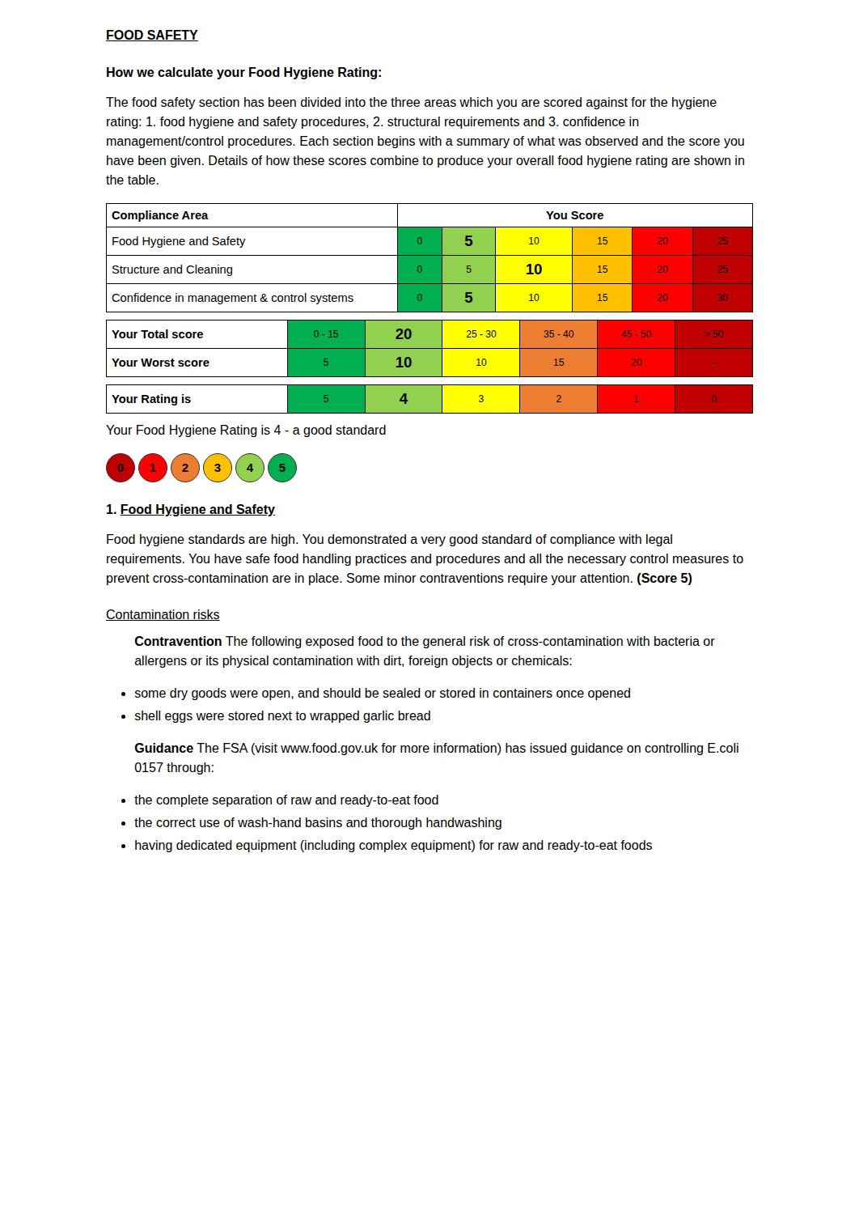FOOD SAFETY
How we calculate your Food Hygiene Rating:
The food safety section has been divided into the three areas which you are scored against for the hygiene rating: 1. food hygiene and safety procedures, 2. structural requirements and 3. confidence in management/control procedures. Each section begins with a summary of what was observed and the score you have been given. Details of how these scores combine to produce your overall food hygiene rating are shown in the table.
| Compliance Area | You Score |
| --- | --- |
| Food Hygiene and Safety | 0 | 5 | 10 | 15 | 20 | 25 |
| Structure and Cleaning | 0 | 5 | 10 | 15 | 20 | 25 |
| Confidence in management & control systems | 0 | 5 | 10 | 15 | 20 | 30 |
| Your Total score | 0 - 15 | 20 | 25 - 30 | 35 - 40 | 45 - 50 | > 50 |
| Your Worst score | 5 | 10 | 10 | 15 | 20 | - |
| Your Rating is | 5 | 4 | 3 | 2 | 1 | 0 |
Your Food Hygiene Rating is 4 - a good standard
012345
1. Food Hygiene and Safety
Food hygiene standards are high. You demonstrated a very good standard of compliance with legal requirements. You have safe food handling practices and procedures and all the necessary control measures to prevent cross-contamination are in place. Some minor contraventions require your attention. (Score 5)
Contamination risks
Contravention The following exposed food to the general risk of cross-contamination with bacteria or allergens or its physical contamination with dirt, foreign objects or chemicals:
some dry goods were open, and should be sealed or stored in containers once opened
shell eggs were stored next to wrapped garlic bread
Guidance The FSA (visit www.food.gov.uk for more information) has issued guidance on controlling E.coli 0157 through:
the complete separation of raw and ready-to-eat food
the correct use of wash-hand basins and thorough handwashing
having dedicated equipment (including complex equipment) for raw and ready-to-eat foods